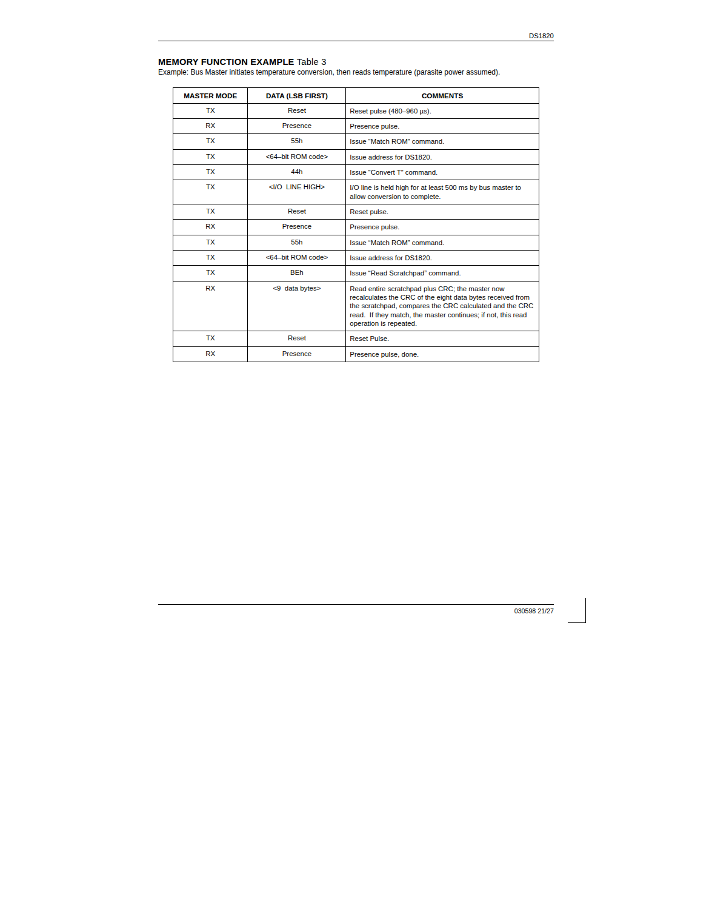DS1820
MEMORY FUNCTION EXAMPLE Table 3
Example: Bus Master initiates temperature conversion, then reads temperature (parasite power assumed).
| MASTER MODE | DATA (LSB FIRST) | COMMENTS |
| --- | --- | --- |
| TX | Reset | Reset pulse (480–960 µs). |
| RX | Presence | Presence pulse. |
| TX | 55h | Issue “Match ROM” command. |
| TX | <64–bit ROM code> | Issue address for DS1820. |
| TX | 44h | Issue “Convert T” command. |
| TX | <I/O LINE HIGH> | I/O line is held high for at least 500 ms by bus master to allow conversion to complete. |
| TX | Reset | Reset pulse. |
| RX | Presence | Presence pulse. |
| TX | 55h | Issue “Match ROM” command. |
| TX | <64–bit ROM code> | Issue address for DS1820. |
| TX | BEh | Issue “Read Scratchpad” command. |
| RX | <9 data bytes> | Read entire scratchpad plus CRC; the master now recalculates the CRC of the eight data bytes received from the scratchpad, compares the CRC calculated and the CRC read. If they match, the master continues; if not, this read operation is repeated. |
| TX | Reset | Reset Pulse. |
| RX | Presence | Presence pulse, done. |
030598 21/27